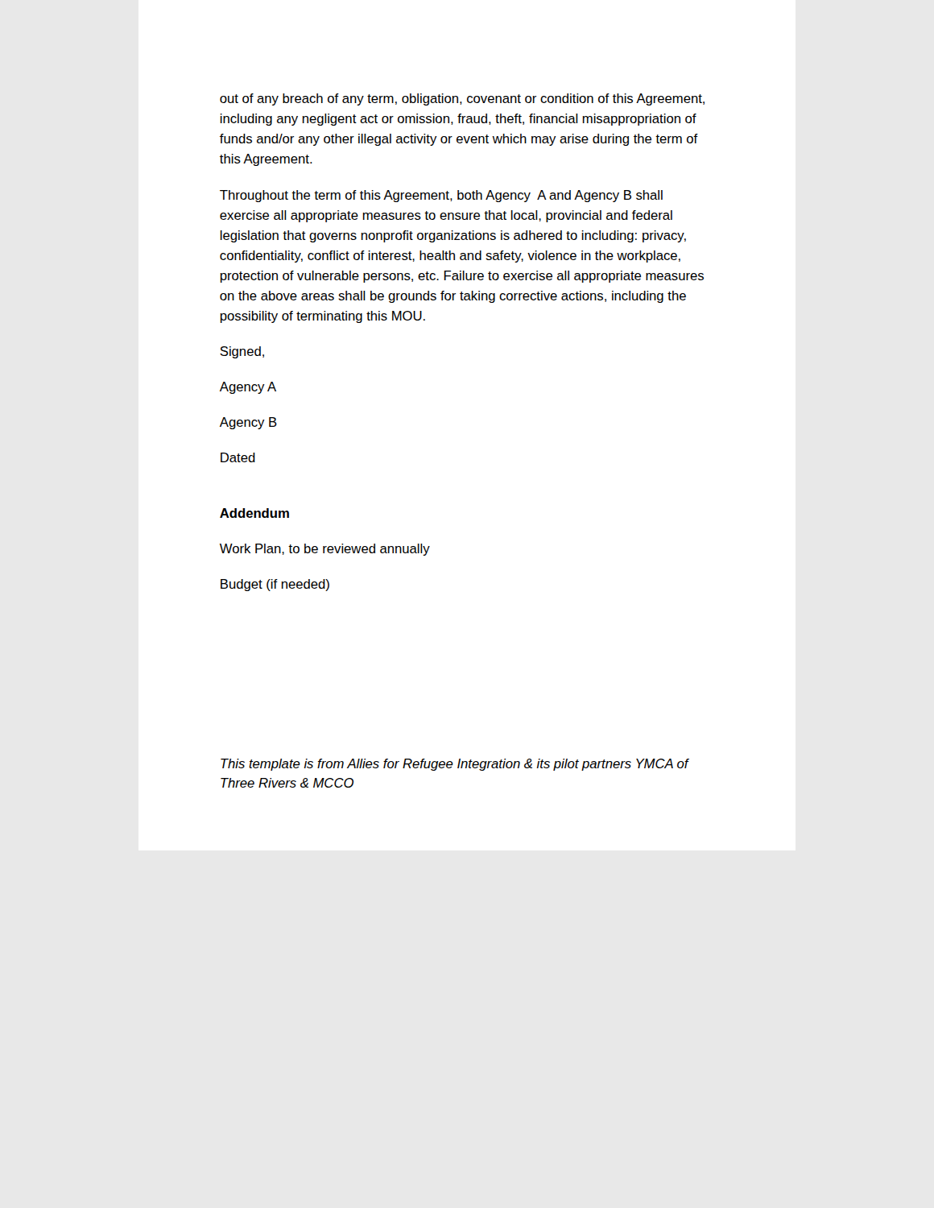out of any breach of any term, obligation, covenant or condition of this Agreement, including any negligent act or omission, fraud, theft, financial misappropriation of funds and/or any other illegal activity or event which may arise during the term of this Agreement.
Throughout the term of this Agreement, both Agency A and Agency B shall exercise all appropriate measures to ensure that local, provincial and federal legislation that governs nonprofit organizations is adhered to including: privacy, confidentiality, conflict of interest, health and safety, violence in the workplace, protection of vulnerable persons, etc. Failure to exercise all appropriate measures on the above areas shall be grounds for taking corrective actions, including the possibility of terminating this MOU.
Signed,
Agency A
Agency B
Dated
Addendum
Work Plan, to be reviewed annually
Budget (if needed)
This template is from Allies for Refugee Integration & its pilot partners YMCA of Three Rivers & MCCO